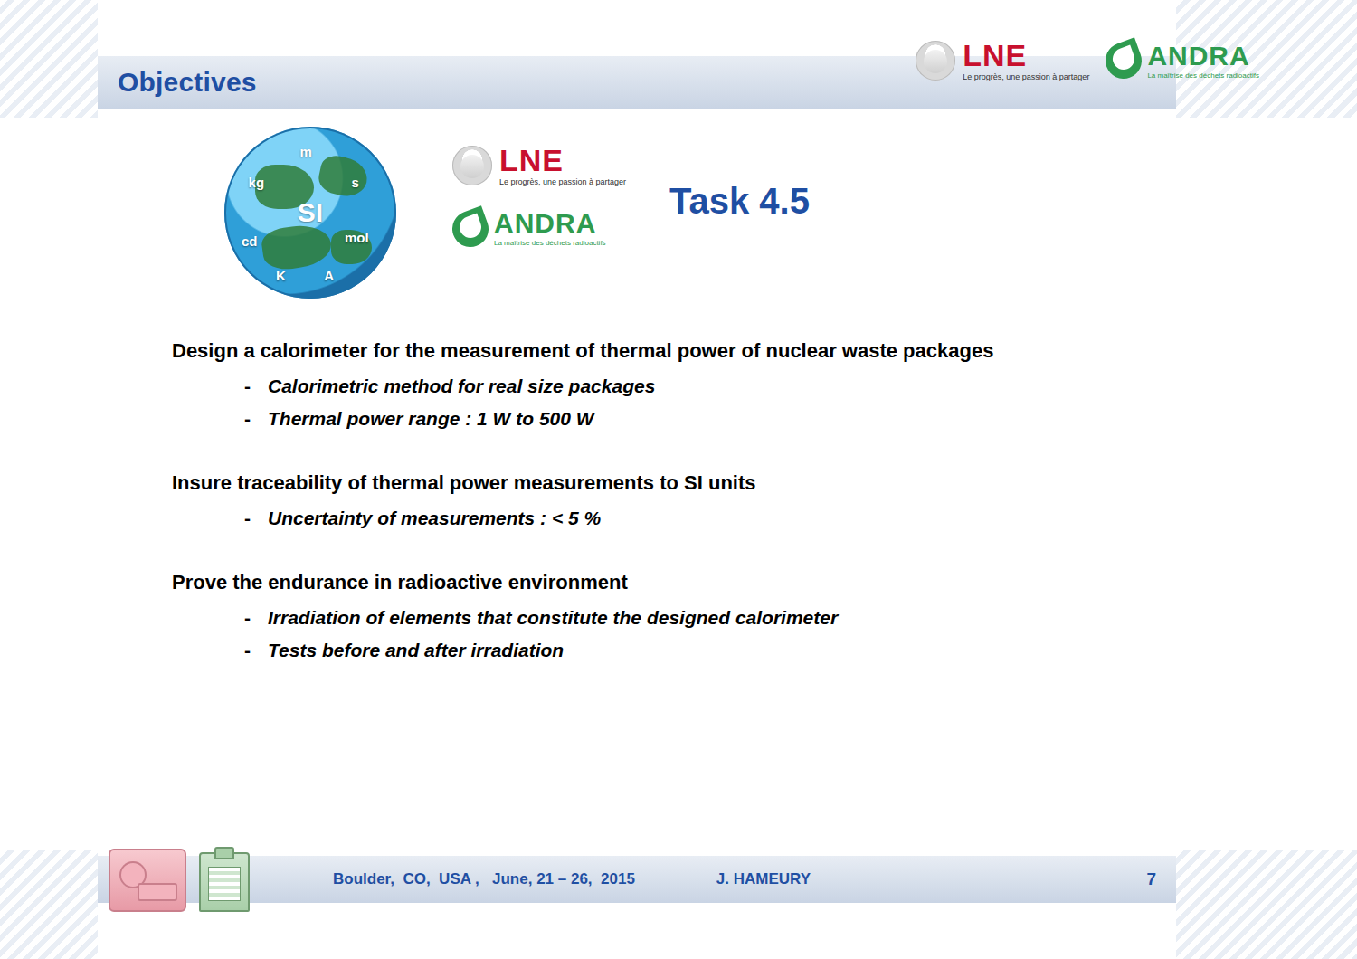Objectives
LNE Le progrès, une passion à partager
ANDRA La maîtrise des déchets radioactifs
SI m kg s cd mol K A
LNE Le progrès, une passion à partager
ANDRA La maîtrise des déchets radioactifs
Task 4.5
Design a calorimeter for the measurement of thermal power of nuclear waste packages
Calorimetric method for real size packages
Thermal power range : 1 W to 500 W
Insure traceability of thermal power measurements to SI units
Uncertainty of measurements : < 5 %
Prove the endurance in radioactive environment
Irradiation of elements that constitute the designed calorimeter
Tests before and after irradiation
Boulder, CO, USA , June, 21 – 26, 2015 J. HAMEURY 7